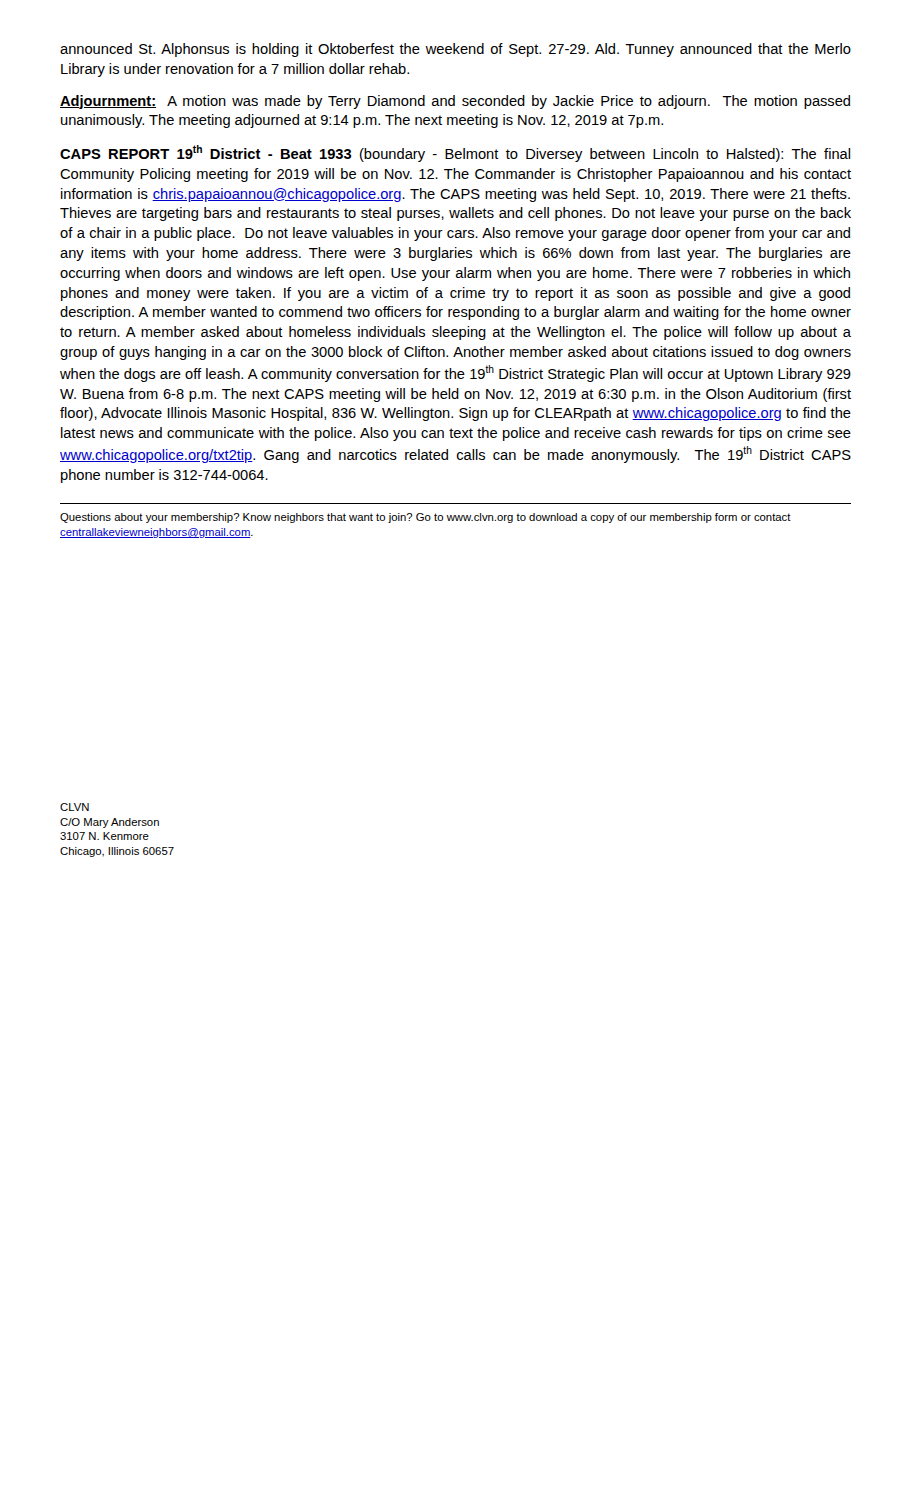announced St. Alphonsus is holding it Oktoberfest the weekend of Sept. 27-29. Ald. Tunney announced that the Merlo Library is under renovation for a 7 million dollar rehab.
Adjournment: A motion was made by Terry Diamond and seconded by Jackie Price to adjourn. The motion passed unanimously. The meeting adjourned at 9:14 p.m. The next meeting is Nov. 12, 2019 at 7p.m.
CAPS REPORT 19th District - Beat 1933 (boundary - Belmont to Diversey between Lincoln to Halsted): The final Community Policing meeting for 2019 will be on Nov. 12. The Commander is Christopher Papaioannou and his contact information is chris.papaioannou@chicagopolice.org. The CAPS meeting was held Sept. 10, 2019. There were 21 thefts. Thieves are targeting bars and restaurants to steal purses, wallets and cell phones. Do not leave your purse on the back of a chair in a public place. Do not leave valuables in your cars. Also remove your garage door opener from your car and any items with your home address. There were 3 burglaries which is 66% down from last year. The burglaries are occurring when doors and windows are left open. Use your alarm when you are home. There were 7 robberies in which phones and money were taken. If you are a victim of a crime try to report it as soon as possible and give a good description. A member wanted to commend two officers for responding to a burglar alarm and waiting for the home owner to return. A member asked about homeless individuals sleeping at the Wellington el. The police will follow up about a group of guys hanging in a car on the 3000 block of Clifton. Another member asked about citations issued to dog owners when the dogs are off leash. A community conversation for the 19th District Strategic Plan will occur at Uptown Library 929 W. Buena from 6-8 p.m. The next CAPS meeting will be held on Nov. 12, 2019 at 6:30 p.m. in the Olson Auditorium (first floor), Advocate Illinois Masonic Hospital, 836 W. Wellington. Sign up for CLEARpath at www.chicagopolice.org to find the latest news and communicate with the police. Also you can text the police and receive cash rewards for tips on crime see www.chicagopolice.org/txt2tip. Gang and narcotics related calls can be made anonymously. The 19th District CAPS phone number is 312-744-0064.
Questions about your membership? Know neighbors that want to join? Go to www.clvn.org to download a copy of our membership form or contact centrallakeviewneighbors@gmail.com.
CLVN
C/O Mary Anderson
3107 N. Kenmore
Chicago, Illinois 60657